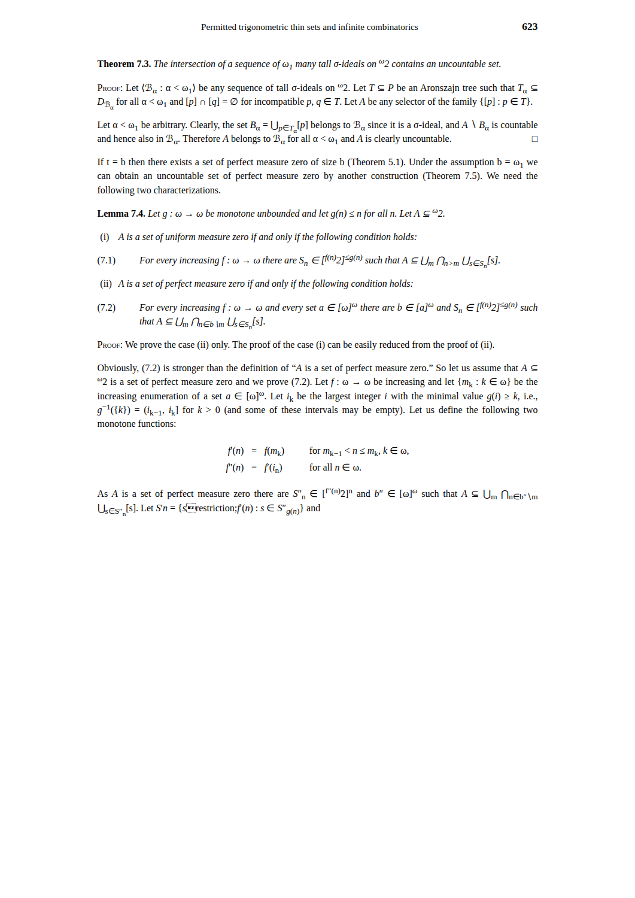Permitted trigonometric thin sets and infinite combinatorics 623
Theorem 7.3.
The intersection of a sequence of ω1 many tall σ-ideals on ω2 contains an uncountable set.
Proof: Let ⟨ℬα : α < ω1⟩ be any sequence of tall σ-ideals on ω2. Let T ⊆ P be an Aronszajn tree such that Tα ⊆ Dℬα for all α < ω1 and [p] ∩ [q] = ∅ for incompatible p, q ∈ T. Let A be any selector of the family {[p] : p ∈ T}.
Let α < ω1 be arbitrary. Clearly, the set Bα = ⋃p∈Tα[p] belongs to ℬα since it is a σ-ideal, and A ∖ Bα is countable and hence also in ℬα. Therefore A belongs to ℬα for all α < ω1 and A is clearly uncountable. □
If t = b then there exists a set of perfect measure zero of size b (Theorem 5.1). Under the assumption b = ω1 we can obtain an uncountable set of perfect measure zero by another construction (Theorem 7.5). We need the following two characterizations.
Lemma 7.4.
Let g : ω → ω be monotone unbounded and let g(n) ≤ n for all n. Let A ⊆ ω2.
(i) A is a set of uniform measure zero if and only if the following condition holds:
(7.1)
For every increasing f : ω → ω there are Sn ∈ [f(n)2]≤g(n) such that A ⊆ ⋃m ⋂n>m ⋃s∈Sn[s].
(ii) A is a set of perfect measure zero if and only if the following condition holds:
(7.2)
For every increasing f : ω → ω and every set a ∈ [ω]ω there are b ∈ [a]ω and Sn ∈ [f(n)2]≤g(n) such that A ⊆ ⋃m ⋂n∈b∖m ⋃s∈Sn[s].
Proof: We prove the case (ii) only. The proof of the case (i) can be easily reduced from the proof of (ii).
Obviously, (7.2) is stronger than the definition of “A is a set of perfect measure zero.” So let us assume that A ⊆ ω2 is a set of perfect measure zero and we prove (7.2). Let f : ω → ω be increasing and let {mk : k ∈ ω} be the increasing enumeration of a set a ∈ [ω]ω. Let ik be the largest integer i with the minimal value g(i) ≥ k, i.e., g−1({k}) = (ik−1, ik] for k > 0 (and some of these intervals may be empty). Let us define the following two monotone functions:
| f ′( n ) | = | f ( m k ) | for m k−1 < n ≤ m k , k ∈ ω, |
| f ″( n ) | = | f ′( i n ) | for all n ∈ ω. |
As A is a set of perfect measure zero there are S″n ∈ [f″(n)2]n and b″ ∈ [ω]ω such that A ⊆ ⋃m ⋂n∈b″∖m ⋃s∈S″n[s]. Let S′n = {srestriction;f′(n) : s ∈ S″g(n)} and